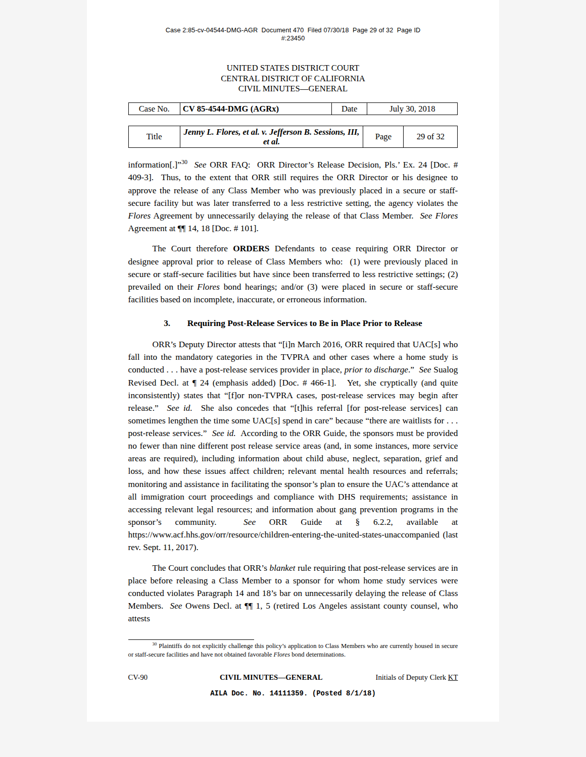Case 2:85-cv-04544-DMG-AGR Document 470 Filed 07/30/18 Page 29 of 32 Page ID
#:23450
UNITED STATES DISTRICT COURT
CENTRAL DISTRICT OF CALIFORNIA
CIVIL MINUTES—GENERAL
| Case No. | CV 85-4544-DMG (AGRx) | Date | July 30, 2018 |
| Title | Jenny L. Flores, et al. v. Jefferson B. Sessions, III, et al. | Page | 29 of 32 |
information[.]”30 See ORR FAQ: ORR Director’s Release Decision, Pls.’ Ex. 24 [Doc. # 409-3]. Thus, to the extent that ORR still requires the ORR Director or his designee to approve the release of any Class Member who was previously placed in a secure or staff-secure facility but was later transferred to a less restrictive setting, the agency violates the Flores Agreement by unnecessarily delaying the release of that Class Member. See Flores Agreement at ¶¶ 14, 18 [Doc. # 101].
The Court therefore ORDERS Defendants to cease requiring ORR Director or designee approval prior to release of Class Members who: (1) were previously placed in secure or staff-secure facilities but have since been transferred to less restrictive settings; (2) prevailed on their Flores bond hearings; and/or (3) were placed in secure or staff-secure facilities based on incomplete, inaccurate, or erroneous information.
3. Requiring Post-Release Services to Be in Place Prior to Release
ORR’s Deputy Director attests that “[i]n March 2016, ORR required that UAC[s] who fall into the mandatory categories in the TVPRA and other cases where a home study is conducted . . . have a post-release services provider in place, prior to discharge.” See Sualog Revised Decl. at ¶ 24 (emphasis added) [Doc. # 466-1]. Yet, she cryptically (and quite inconsistently) states that “[f]or non-TVPRA cases, post-release services may begin after release.” See id. She also concedes that “[t]his referral [for post-release services] can sometimes lengthen the time some UAC[s] spend in care” because “there are waitlists for . . . post-release services.” See id. According to the ORR Guide, the sponsors must be provided no fewer than nine different post release service areas (and, in some instances, more service areas are required), including information about child abuse, neglect, separation, grief and loss, and how these issues affect children; relevant mental health resources and referrals; monitoring and assistance in facilitating the sponsor’s plan to ensure the UAC’s attendance at all immigration court proceedings and compliance with DHS requirements; assistance in accessing relevant legal resources; and information about gang prevention programs in the sponsor’s community. See ORR Guide at § 6.2.2, available at https://www.acf.hhs.gov/orr/resource/children-entering-the-united-states-unaccompanied (last rev. Sept. 11, 2017).
The Court concludes that ORR’s blanket rule requiring that post-release services are in place before releasing a Class Member to a sponsor for whom home study services were conducted violates Paragraph 14 and 18’s bar on unnecessarily delaying the release of Class Members. See Owens Decl. at ¶¶ 1, 5 (retired Los Angeles assistant county counsel, who attests
30 Plaintiffs do not explicitly challenge this policy’s application to Class Members who are currently housed in secure or staff-secure facilities and have not obtained favorable Flores bond determinations.
CV-90
CIVIL MINUTES—GENERAL
Initials of Deputy Clerk KT
AILA Doc. No. 14111359. (Posted 8/1/18)